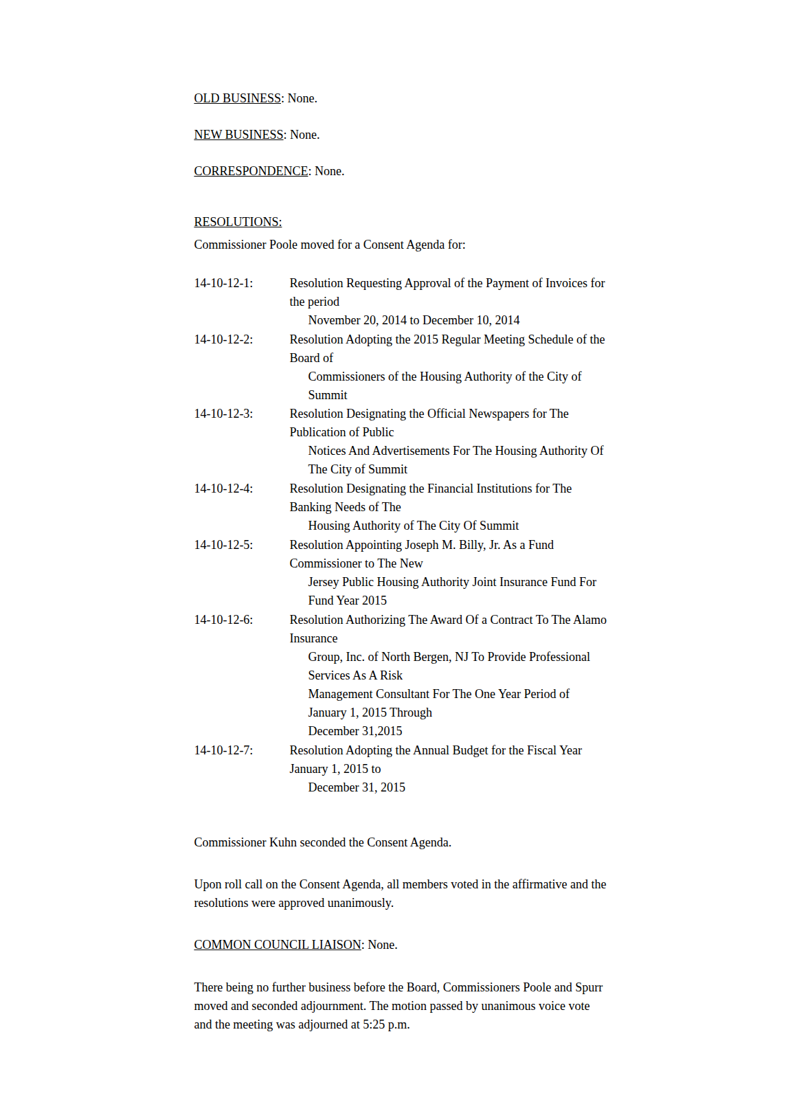OLD BUSINESS: None.
NEW BUSINESS: None.
CORRESPONDENCE: None.
RESOLUTIONS:
Commissioner Poole moved for a Consent Agenda for:
| 14-10-12-1: | Resolution Requesting Approval of the Payment of Invoices for the period November 20, 2014 to December 10, 2014 |
| 14-10-12-2: | Resolution Adopting the 2015 Regular Meeting Schedule of the Board of Commissioners of the Housing Authority of the City of Summit |
| 14-10-12-3: | Resolution Designating the Official Newspapers for The Publication of Public Notices And Advertisements For The Housing Authority Of The City of Summit |
| 14-10-12-4: | Resolution Designating the Financial Institutions for The Banking Needs of The Housing Authority of The City Of Summit |
| 14-10-12-5: | Resolution Appointing Joseph M. Billy, Jr. As a Fund Commissioner to The New Jersey Public Housing Authority Joint Insurance Fund For Fund Year 2015 |
| 14-10-12-6: | Resolution Authorizing The Award Of a Contract To The Alamo Insurance Group, Inc. of North Bergen, NJ To Provide Professional Services As A Risk Management Consultant For The One Year Period of January 1, 2015 Through December 31,2015 |
| 14-10-12-7: | Resolution Adopting the Annual Budget for the Fiscal Year January 1, 2015 to December 31, 2015 |
Commissioner Kuhn seconded the Consent Agenda.
Upon roll call on the Consent Agenda, all members voted in the affirmative and the resolutions were approved unanimously.
COMMON COUNCIL LIAISON: None.
There being no further business before the Board, Commissioners Poole and Spurr moved and seconded adjournment. The motion passed by unanimous voice vote and the meeting was adjourned at 5:25 p.m.